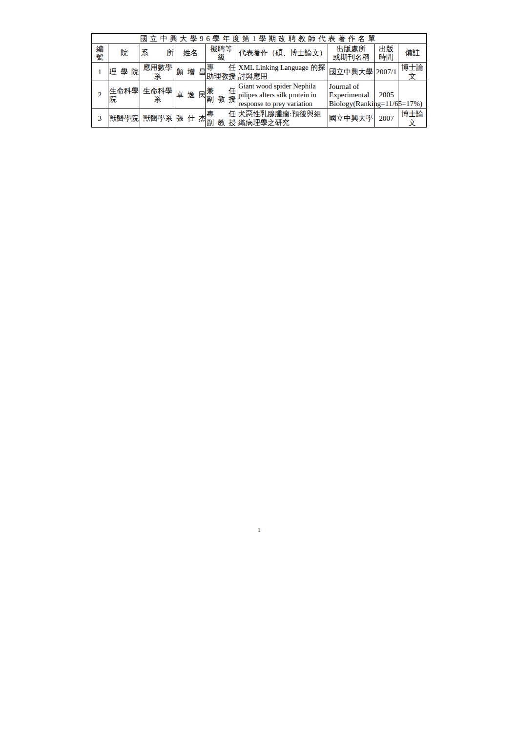| 國立中興大學96學年度第1學期改聘教師代表著作名單 |
| 編 號 | 院 | 系 所 | 姓名 | 擬聘等 級 | 代表著作（碩、博士論文） | 出版處所 或期刊名稱 | 出版 時間 | 備註 |
| 1 | 理 學 院 | 應用數學系 | 顏 增 昌 | 專 任 助理教授 | XML Linking Language 的探討與應用 | 國立中興大學 | 2007/1 | 博士論文 |
| 2 | 生命科學 院 | 生命科學系 | 卓 逸 民 | 兼 任 副 教 授 | Giant wood spider Nephila pilipes alters silk protein in response to prey variation | Journal of Experimental Biology(Ranking=11/65=17%) | 2005 | |
| 3 | 獸醫學院 | 獸醫學系 | 張 仕 杰 | 專 任 副 教 授 | 犬惡性乳腺腫瘤:預後與組織病理學之研究 | 國立中興大學 | 2007 | 博士論文 |
1